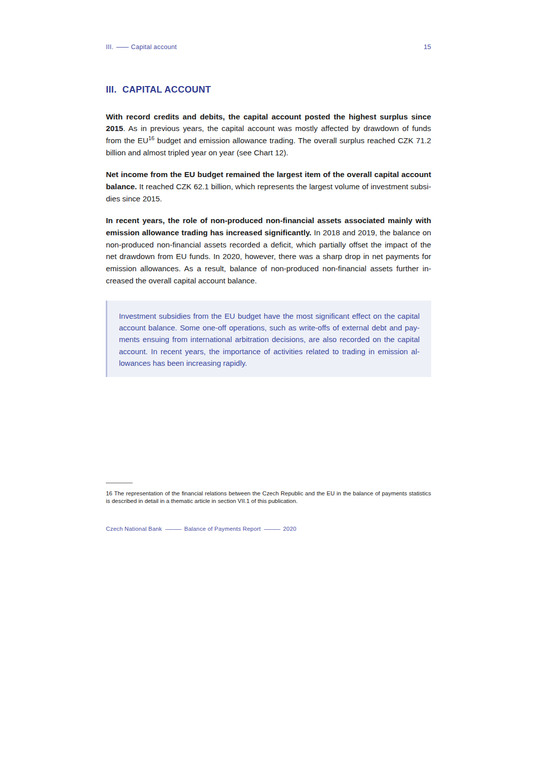III. —— Capital account
15
III. CAPITAL ACCOUNT
With record credits and debits, the capital account posted the highest surplus since 2015. As in previous years, the capital account was mostly affected by drawdown of funds from the EU16 budget and emission allowance trading. The overall surplus reached CZK 71.2 billion and almost tripled year on year (see Chart 12).
Net income from the EU budget remained the largest item of the overall capital account balance. It reached CZK 62.1 billion, which represents the largest volume of investment subsidies since 2015.
In recent years, the role of non-produced non-financial assets associated mainly with emission allowance trading has increased significantly. In 2018 and 2019, the balance on non-produced non-financial assets recorded a deficit, which partially offset the impact of the net drawdown from EU funds. In 2020, however, there was a sharp drop in net payments for emission allowances. As a result, balance of non-produced non-financial assets further increased the overall capital account balance.
Investment subsidies from the EU budget have the most significant effect on the capital account balance. Some one-off operations, such as write-offs of external debt and payments ensuing from international arbitration decisions, are also recorded on the capital account. In recent years, the importance of activities related to trading in emission allowances has been increasing rapidly.
16 The representation of the financial relations between the Czech Republic and the EU in the balance of payments statistics is described in detail in a thematic article in section VII.1 of this publication.
Czech National Bank ——— Balance of Payments Report ——— 2020